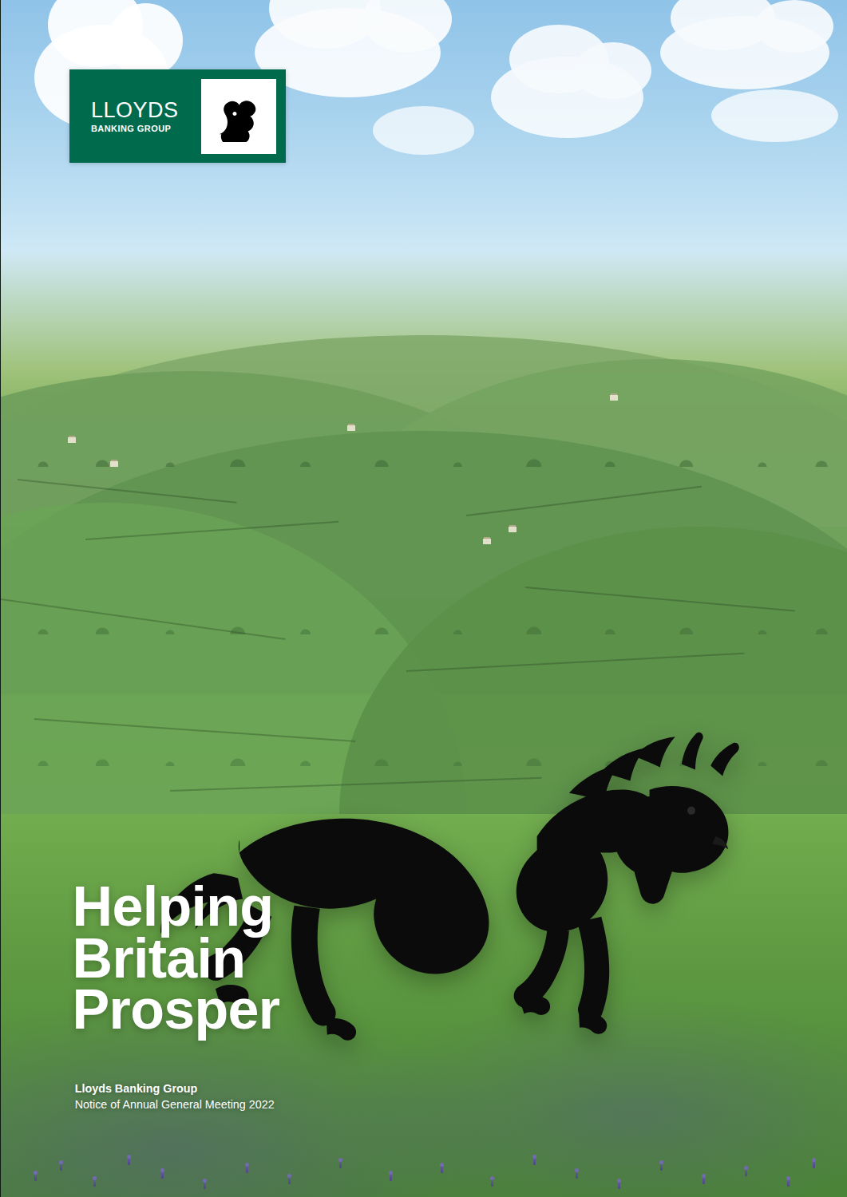LLOYDS BANKING GROUP
Helping Britain Prosper
Lloyds Banking Group
Notice of Annual General Meeting 2022